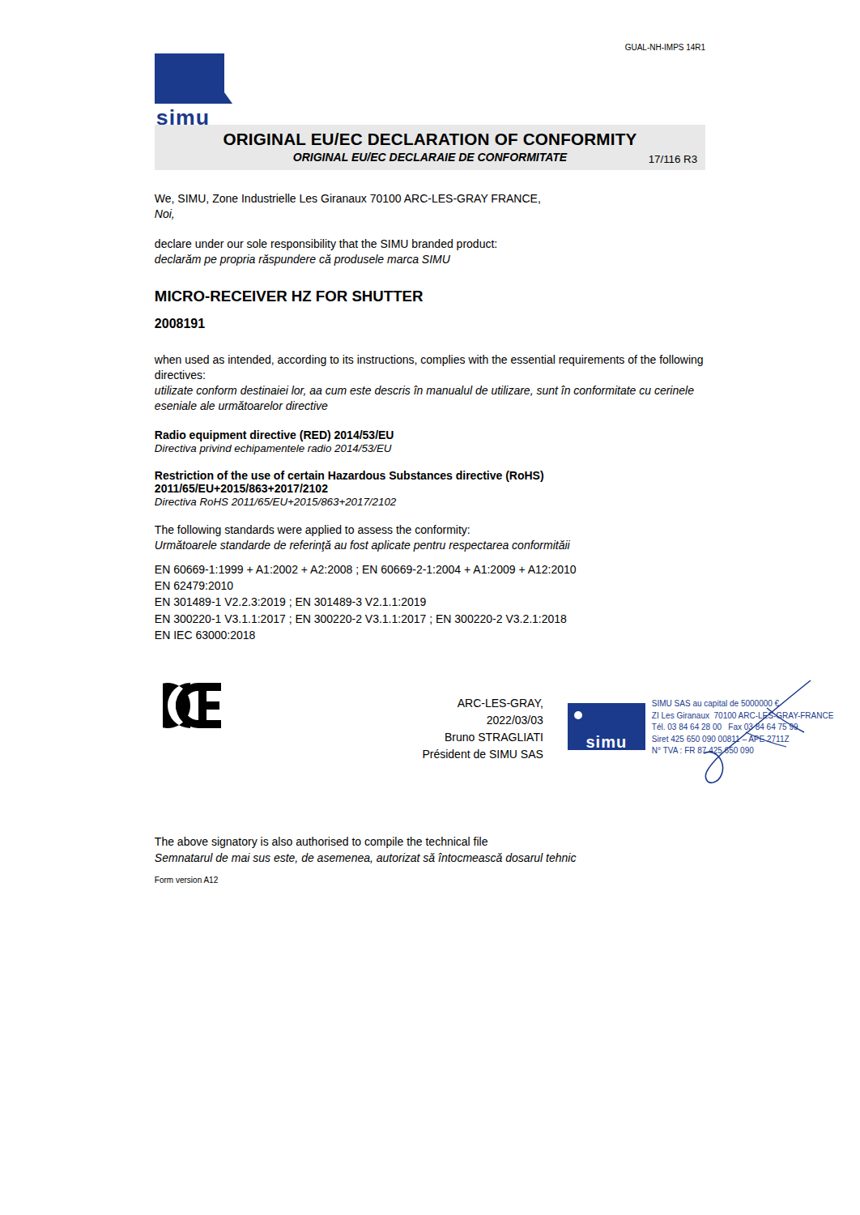GUAL-NH-IMPS 14R1
simu
ORIGINAL EU/EC DECLARATION OF CONFORMITY
ORIGINAL EU/EC DECLARAIE DE CONFORMITATE
17/116 R3
We, SIMU, Zone Industrielle Les Giranaux 70100 ARC-LES-GRAY FRANCE,
Noi,
declare under our sole responsibility that the SIMU branded product:
declarăm pe propria răspundere că produsele marca SIMU
MICRO-RECEIVER HZ FOR SHUTTER
2008191
when used as intended, according to its instructions, complies with the essential requirements of the following directives:
utilizate conform destinaiei lor, aa cum este descris în manualul de utilizare, sunt în conformitate cu cerinele eseniale ale următoarelor directive
Radio equipment directive (RED) 2014/53/EU
Directiva privind echipamentele radio 2014/53/EU
Restriction of the use of certain Hazardous Substances directive (RoHS) 2011/65/EU+2015/863+2017/2102
Directiva RoHS 2011/65/EU+2015/863+2017/2102
The following standards were applied to assess the conformity:
Următoarele standarde de referinţă au fost aplicate pentru respectarea conformităii
EN 60669‑1:1999 + A1:2002 + A2:2008 ; EN 60669‑2‑1:2004 + A1:2009 + A12:2010
EN 62479:2010
EN 301489‑1 V2.2.3:2019 ; EN 301489‑3 V2.1.1:2019
EN 300220‑1 V3.1.1:2017 ; EN 300220‑2 V3.1.1:2017 ; EN 300220‑2 V3.2.1:2018
EN IEC 63000:2018
ARC-LES-GRAY, 2022/03/03
Bruno STRAGLIATI
Président de SIMU SAS
simu
SIMU SAS au capital de 5000000 €
ZI Les Giranaux 70100 ARC-LES-GRAY-FRANCE
Tél. 03 84 64 28 00 Fax 03 84 64 75 99
Siret 425 650 090 00811 – APE 2711Z
N° TVA : FR 87 425 650 090
The above signatory is also authorised to compile the technical file
Semnatarul de mai sus este, de asemenea, autorizat să întocmească dosarul tehnic
Form version A12